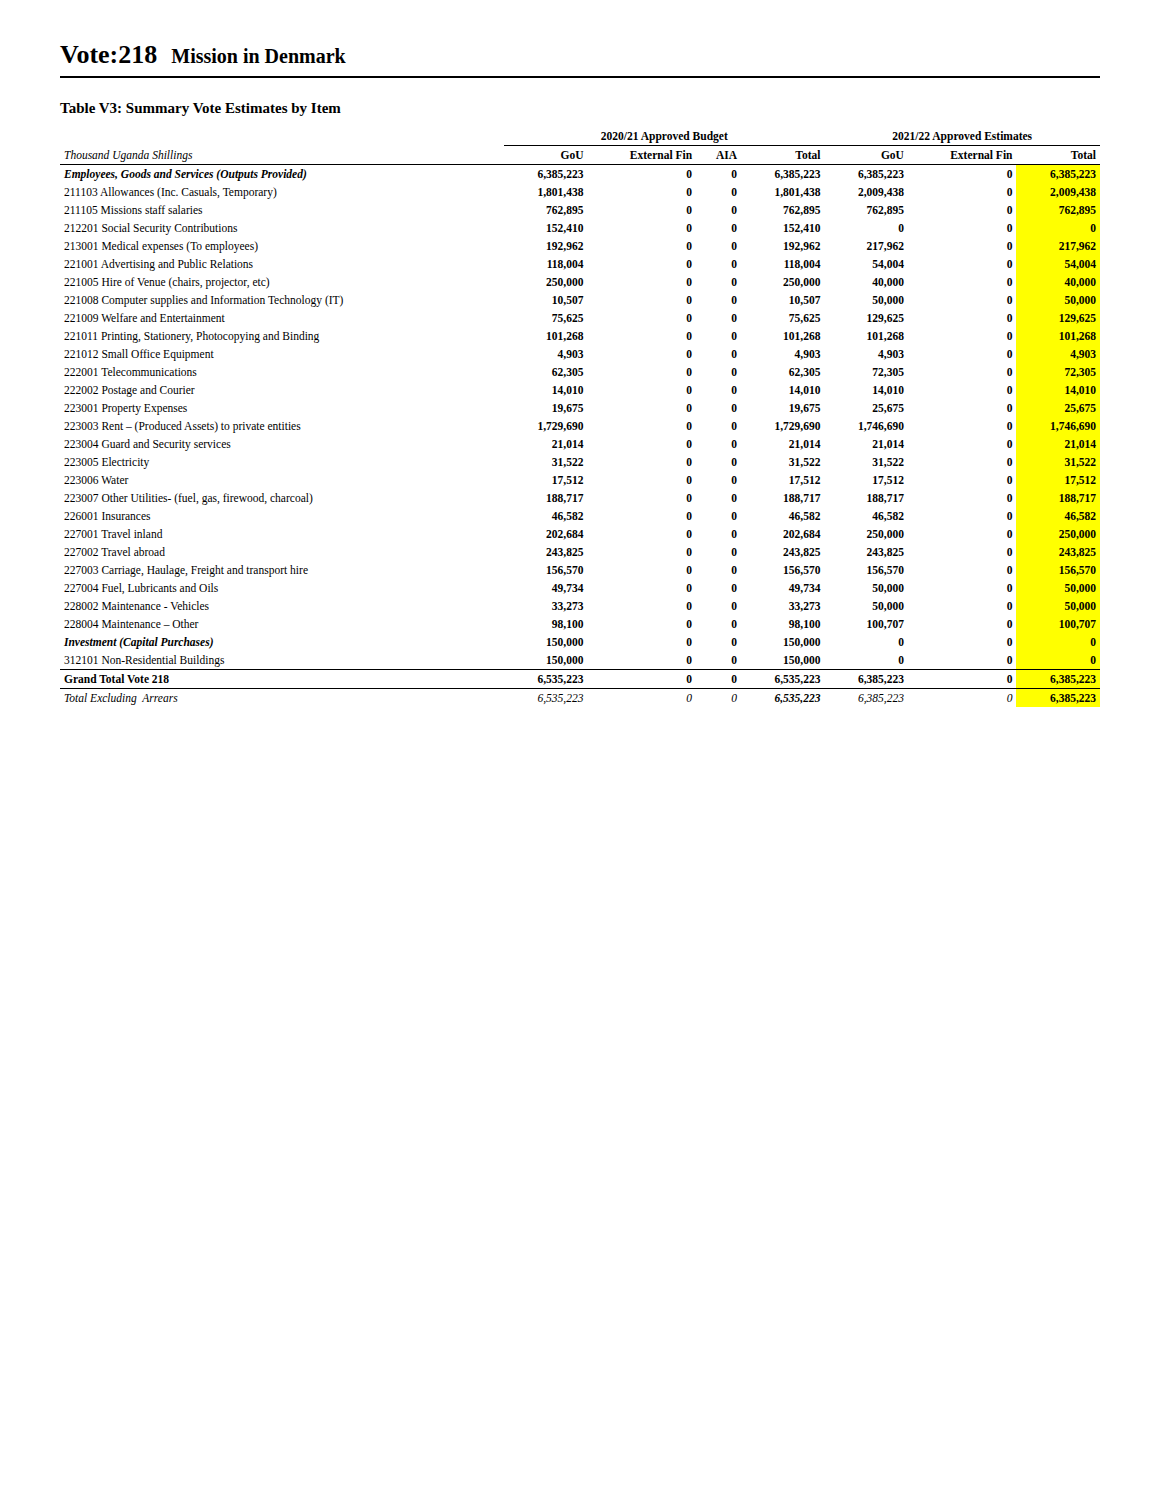Vote:218 Mission in Denmark
Table V3: Summary Vote Estimates by Item
| | 2020/21 Approved Budget | 2021/22 Approved Estimates |
| --- | --- | --- |
| Thousand Uganda Shillings | GoU | External Fin | AIA | Total | GoU | External Fin | Total |
| Employees, Goods and Services (Outputs Provided) | 6,385,223 | 0 | 0 | 6,385,223 | 6,385,223 | 0 | 6,385,223 |
| 211103 Allowances (Inc. Casuals, Temporary) | 1,801,438 | 0 | 0 | 1,801,438 | 2,009,438 | 0 | 2,009,438 |
| 211105 Missions staff salaries | 762,895 | 0 | 0 | 762,895 | 762,895 | 0 | 762,895 |
| 212201 Social Security Contributions | 152,410 | 0 | 0 | 152,410 | 0 | 0 | 0 |
| 213001 Medical expenses (To employees) | 192,962 | 0 | 0 | 192,962 | 217,962 | 0 | 217,962 |
| 221001 Advertising and Public Relations | 118,004 | 0 | 0 | 118,004 | 54,004 | 0 | 54,004 |
| 221005 Hire of Venue (chairs, projector, etc) | 250,000 | 0 | 0 | 250,000 | 40,000 | 0 | 40,000 |
| 221008 Computer supplies and Information Technology (IT) | 10,507 | 0 | 0 | 10,507 | 50,000 | 0 | 50,000 |
| 221009 Welfare and Entertainment | 75,625 | 0 | 0 | 75,625 | 129,625 | 0 | 129,625 |
| 221011 Printing, Stationery, Photocopying and Binding | 101,268 | 0 | 0 | 101,268 | 101,268 | 0 | 101,268 |
| 221012 Small Office Equipment | 4,903 | 0 | 0 | 4,903 | 4,903 | 0 | 4,903 |
| 222001 Telecommunications | 62,305 | 0 | 0 | 62,305 | 72,305 | 0 | 72,305 |
| 222002 Postage and Courier | 14,010 | 0 | 0 | 14,010 | 14,010 | 0 | 14,010 |
| 223001 Property Expenses | 19,675 | 0 | 0 | 19,675 | 25,675 | 0 | 25,675 |
| 223003 Rent – (Produced Assets) to private entities | 1,729,690 | 0 | 0 | 1,729,690 | 1,746,690 | 0 | 1,746,690 |
| 223004 Guard and Security services | 21,014 | 0 | 0 | 21,014 | 21,014 | 0 | 21,014 |
| 223005 Electricity | 31,522 | 0 | 0 | 31,522 | 31,522 | 0 | 31,522 |
| 223006 Water | 17,512 | 0 | 0 | 17,512 | 17,512 | 0 | 17,512 |
| 223007 Other Utilities- (fuel, gas, firewood, charcoal) | 188,717 | 0 | 0 | 188,717 | 188,717 | 0 | 188,717 |
| 226001 Insurances | 46,582 | 0 | 0 | 46,582 | 46,582 | 0 | 46,582 |
| 227001 Travel inland | 202,684 | 0 | 0 | 202,684 | 250,000 | 0 | 250,000 |
| 227002 Travel abroad | 243,825 | 0 | 0 | 243,825 | 243,825 | 0 | 243,825 |
| 227003 Carriage, Haulage, Freight and transport hire | 156,570 | 0 | 0 | 156,570 | 156,570 | 0 | 156,570 |
| 227004 Fuel, Lubricants and Oils | 49,734 | 0 | 0 | 49,734 | 50,000 | 0 | 50,000 |
| 228002 Maintenance - Vehicles | 33,273 | 0 | 0 | 33,273 | 50,000 | 0 | 50,000 |
| 228004 Maintenance – Other | 98,100 | 0 | 0 | 98,100 | 100,707 | 0 | 100,707 |
| Investment (Capital Purchases) | 150,000 | 0 | 0 | 150,000 | 0 | 0 | 0 |
| 312101 Non-Residential Buildings | 150,000 | 0 | 0 | 150,000 | 0 | 0 | 0 |
| Grand Total Vote 218 | 6,535,223 | 0 | 0 | 6,535,223 | 6,385,223 | 0 | 6,385,223 |
| Total Excluding Arrears | 6,535,223 | 0 | 0 | 6,535,223 | 6,385,223 | 0 | 6,385,223 |